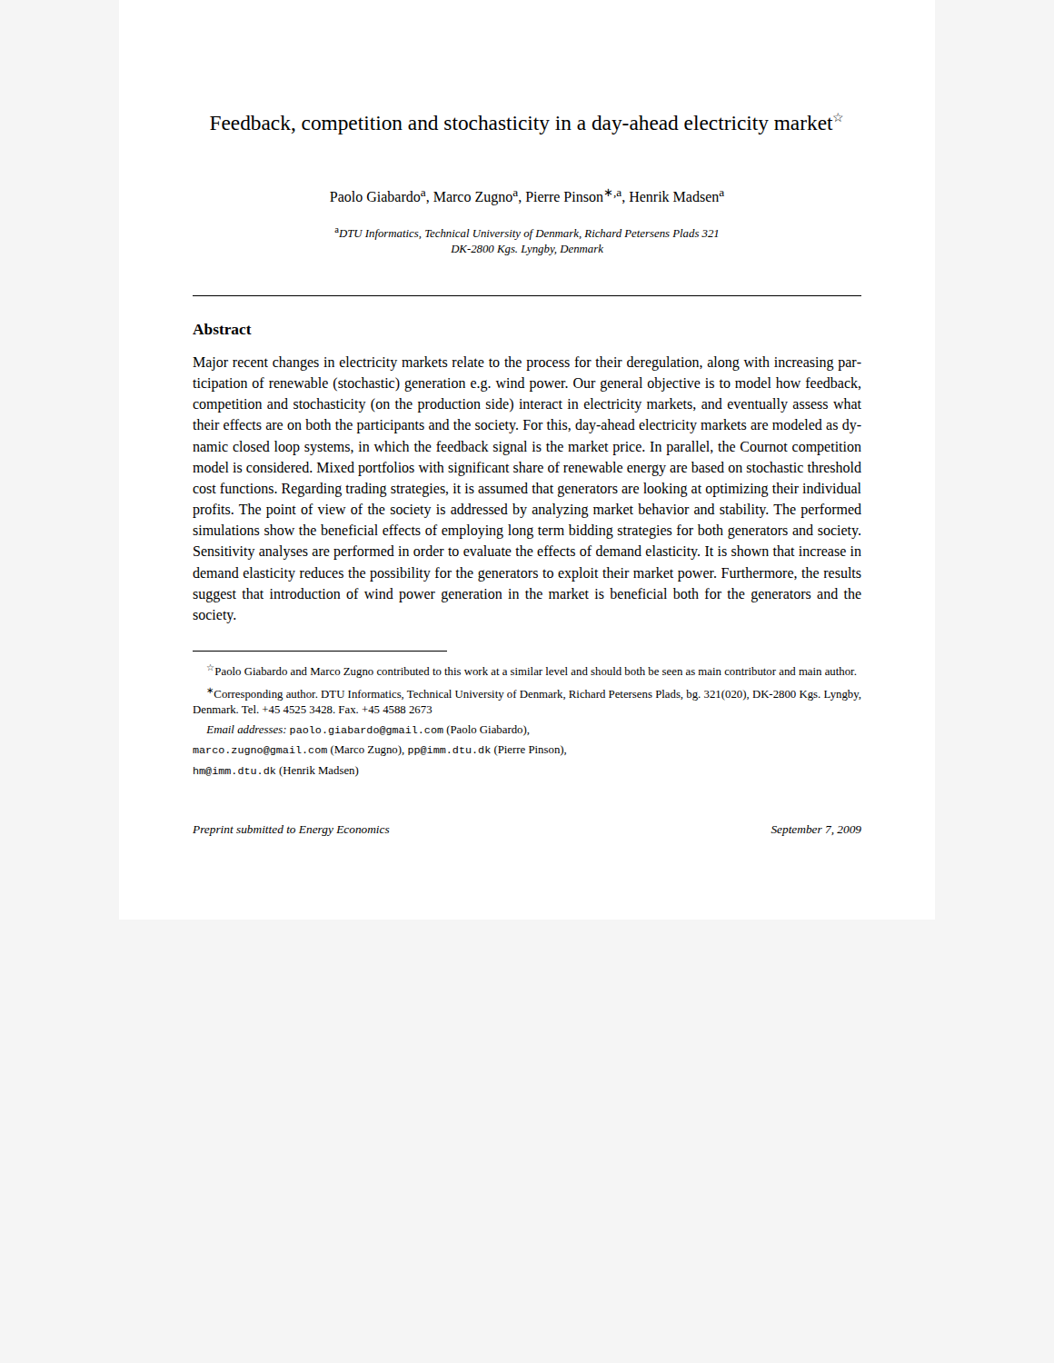Feedback, competition and stochasticity in a day-ahead electricity market☆
Paolo Giabardoa, Marco Zugnoa, Pierre Pinson∗,a, Henrik Madsena
aDTU Informatics, Technical University of Denmark, Richard Petersens Plads 321
DK-2800 Kgs. Lyngby, Denmark
Abstract
Major recent changes in electricity markets relate to the process for their deregulation, along with increasing participation of renewable (stochastic) generation e.g. wind power. Our general objective is to model how feedback, competition and stochasticity (on the production side) interact in electricity markets, and eventually assess what their effects are on both the participants and the society. For this, day-ahead electricity markets are modeled as dynamic closed loop systems, in which the feedback signal is the market price. In parallel, the Cournot competition model is considered. Mixed portfolios with significant share of renewable energy are based on stochastic threshold cost functions. Regarding trading strategies, it is assumed that generators are looking at optimizing their individual profits. The point of view of the society is addressed by analyzing market behavior and stability. The performed simulations show the beneficial effects of employing long term bidding strategies for both generators and society. Sensitivity analyses are performed in order to evaluate the effects of demand elasticity. It is shown that increase in demand elasticity reduces the possibility for the generators to exploit their market power. Furthermore, the results suggest that introduction of wind power generation in the market is beneficial both for the generators and the society.
☆Paolo Giabardo and Marco Zugno contributed to this work at a similar level and should both be seen as main contributor and main author.
∗Corresponding author. DTU Informatics, Technical University of Denmark, Richard Petersens Plads, bg. 321(020), DK-2800 Kgs. Lyngby, Denmark. Tel. +45 4525 3428. Fax. +45 4588 2673
Email addresses: paolo.giabardo@gmail.com (Paolo Giabardo),
marco.zugno@gmail.com (Marco Zugno), pp@imm.dtu.dk (Pierre Pinson),
hm@imm.dtu.dk (Henrik Madsen)
Preprint submitted to Energy Economics September 7, 2009